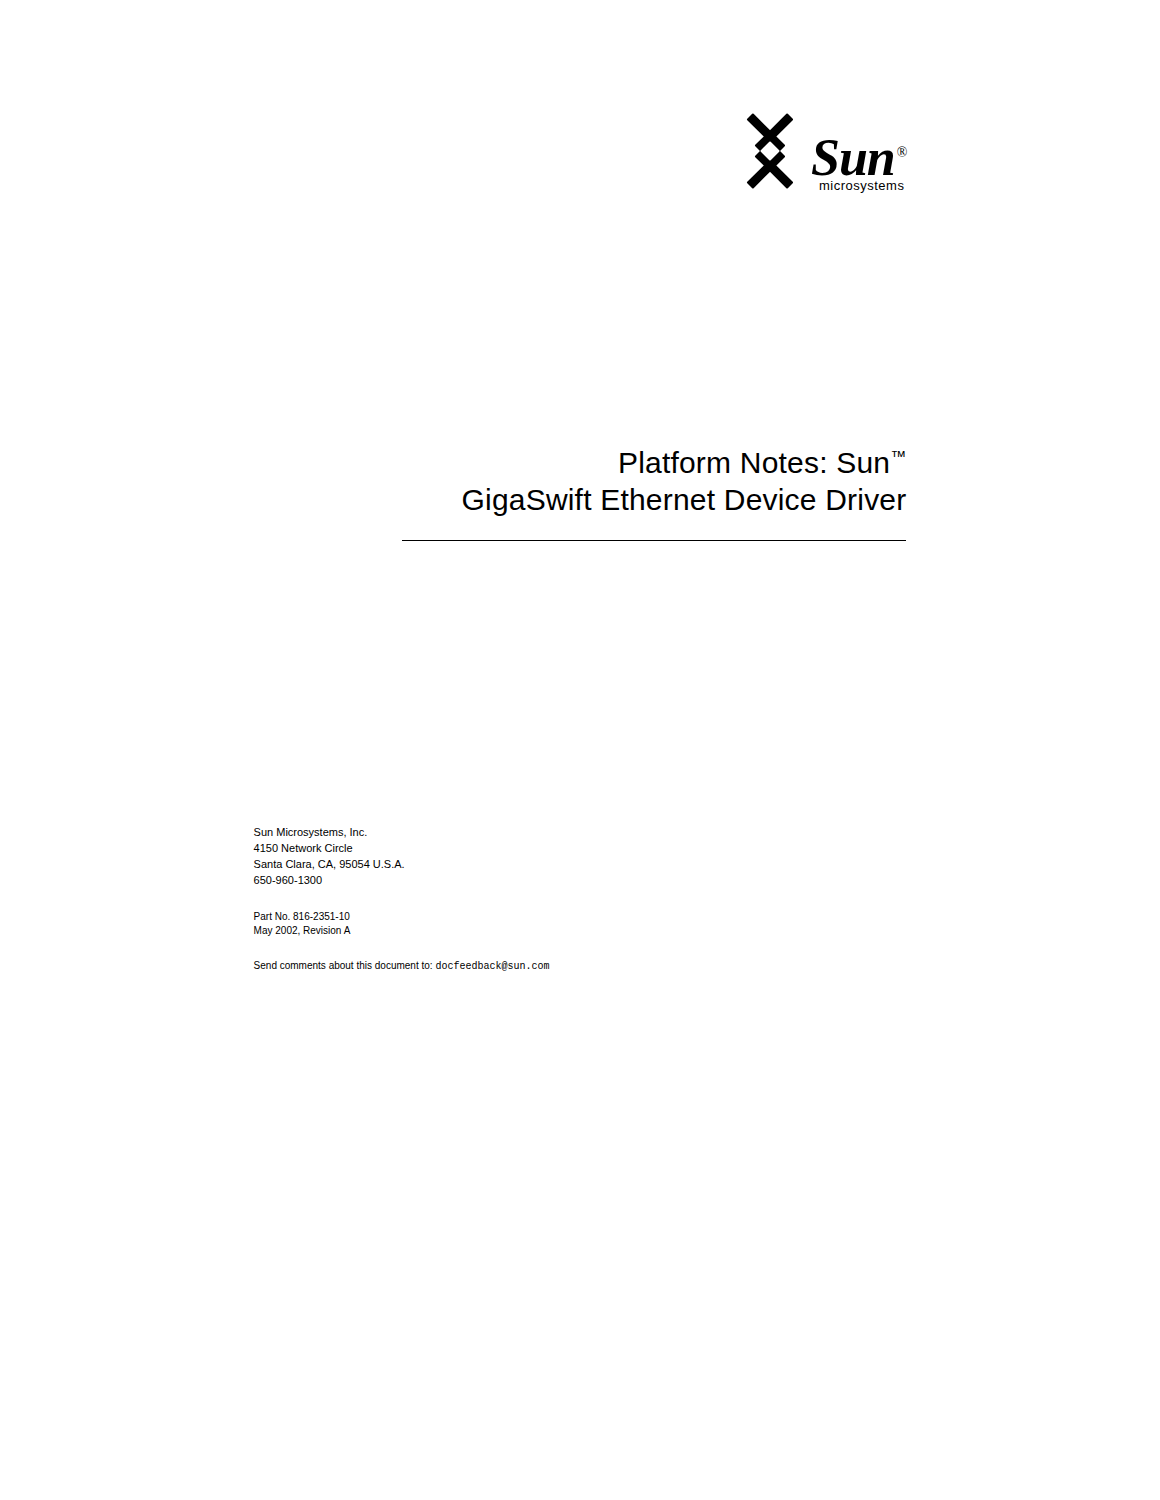Sun®
microsystems
Platform Notes: Sun™
GigaSwift Ethernet Device Driver
Sun Microsystems, Inc.
4150 Network Circle
Santa Clara, CA, 95054 U.S.A.
650-960-1300
Part No. 816-2351-10
May 2002, Revision A
Send comments about this document to: docfeedback@sun.com